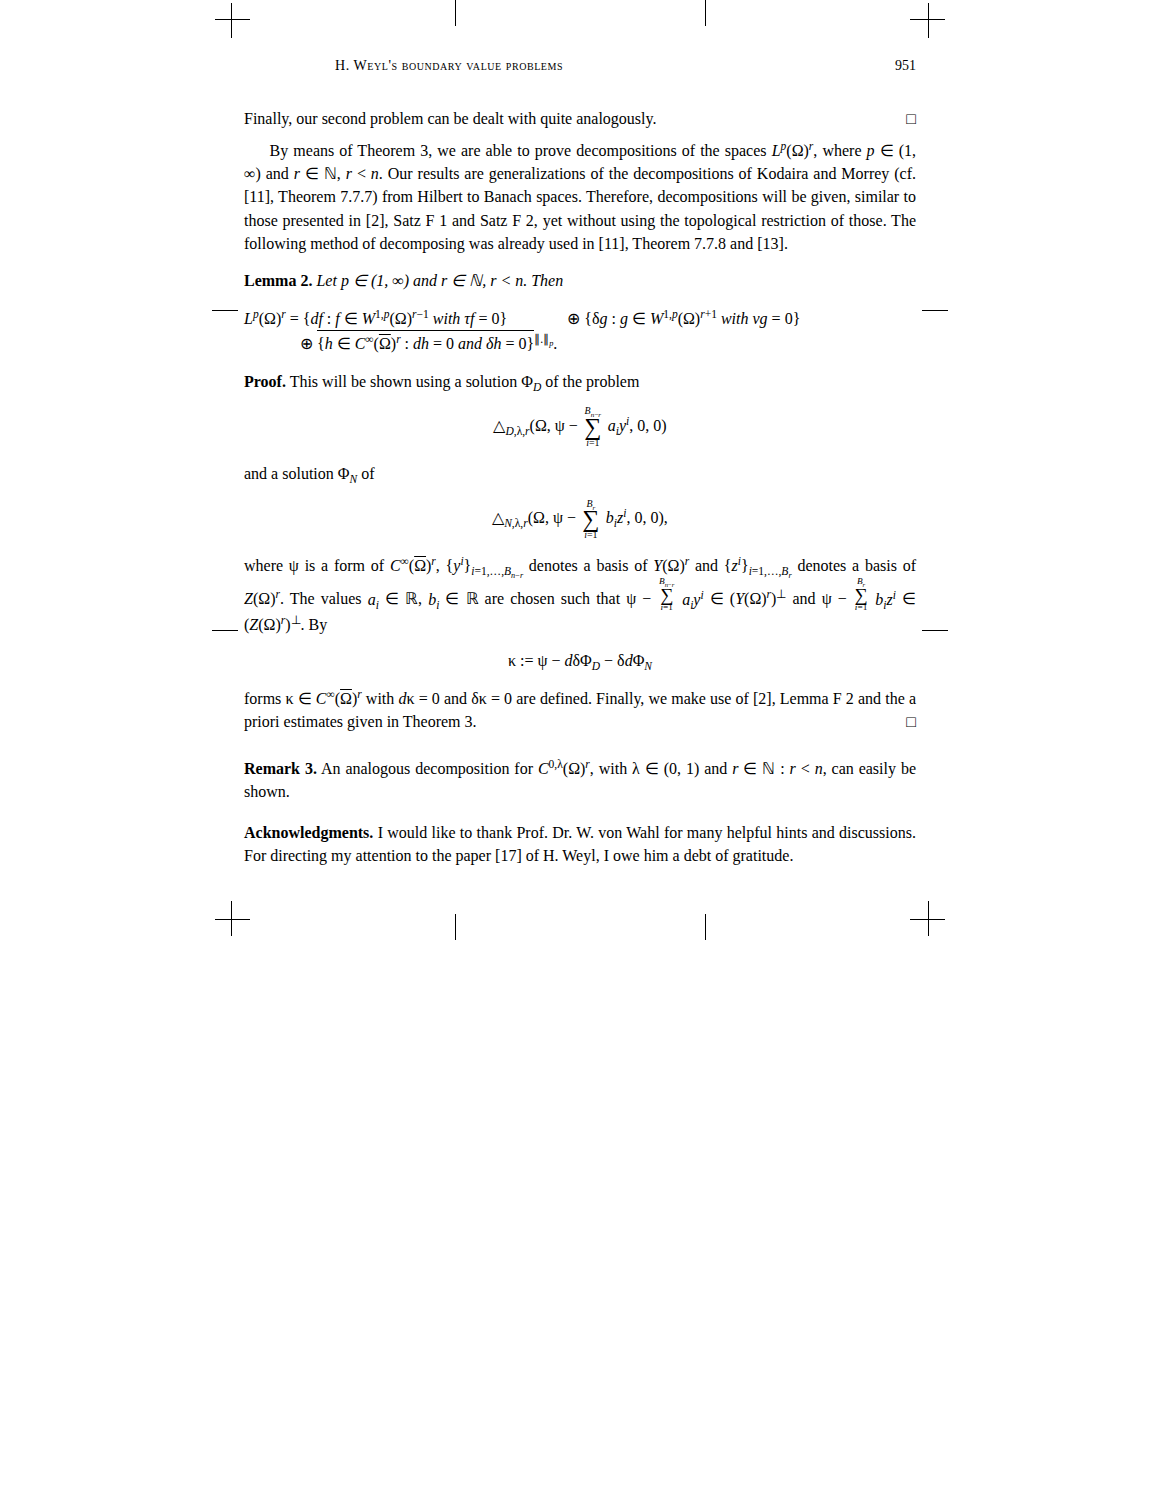H. Weyl's boundary value problems 951
Finally, our second problem can be dealt with quite analogously. □
By means of Theorem 3, we are able to prove decompositions of the spaces Lp(Ω)r, where p ∈ (1, ∞) and r ∈ ℕ, r < n. Our results are generalizations of the decompositions of Kodaira and Morrey (cf. [11], Theorem 7.7.7) from Hilbert to Banach spaces. Therefore, decompositions will be given, similar to those presented in [2], Satz F 1 and Satz F 2, yet without using the topological restriction of those. The following method of decomposing was already used in [11], Theorem 7.7.8 and [13].
Lemma 2. Let p ∈ (1, ∞) and r ∈ ℕ, r < n. Then
Lp(Ω)r = {df : f ∈ W1,p(Ω)r−1 with τf = 0} ⊕ {δg : g ∈ W1,p(Ω)r+1 with νg = 0} ⊕ {h ∈ C∞(Ω)r : dh = 0 and δh = 0}∥.∥p.
Proof. This will be shown using a solution ΦD of the problem
△D,λ,r(Ω, ψ − Bn−r ∑ i=1 aiyi, 0, 0)
and a solution ΦN of
△N,λ,r(Ω, ψ − Br ∑ i=1 bizi, 0, 0),
where ψ is a form of C∞(Ω)r, {yi}i=1,…,Bn−r denotes a basis of Y(Ω)r and {zi}i=1,…,Br denotes a basis of Z(Ω)r. The values ai ∈ ℝ, bi ∈ ℝ are chosen such that ψ − Bn−r∑i=1 aiyi ∈ (Y(Ω)r)⊥ and ψ − Br∑i=1 bizi ∈ (Z(Ω)r)⊥. By
κ := ψ − dδΦD − δd ΦN
forms κ ∈ C∞(Ω)r with dκ = 0 and δκ = 0 are defined. Finally, we make use of [2], Lemma F 2 and the a priori estimates given in Theorem 3. □
Remark 3. An analogous decomposition for C0,λ(Ω)r, with λ ∈ (0, 1) and r ∈ ℕ : r < n, can easily be shown.
Acknowledgments. I would like to thank Prof. Dr. W. von Wahl for many helpful hints and discussions. For directing my attention to the paper [17] of H. Weyl, I owe him a debt of gratitude.